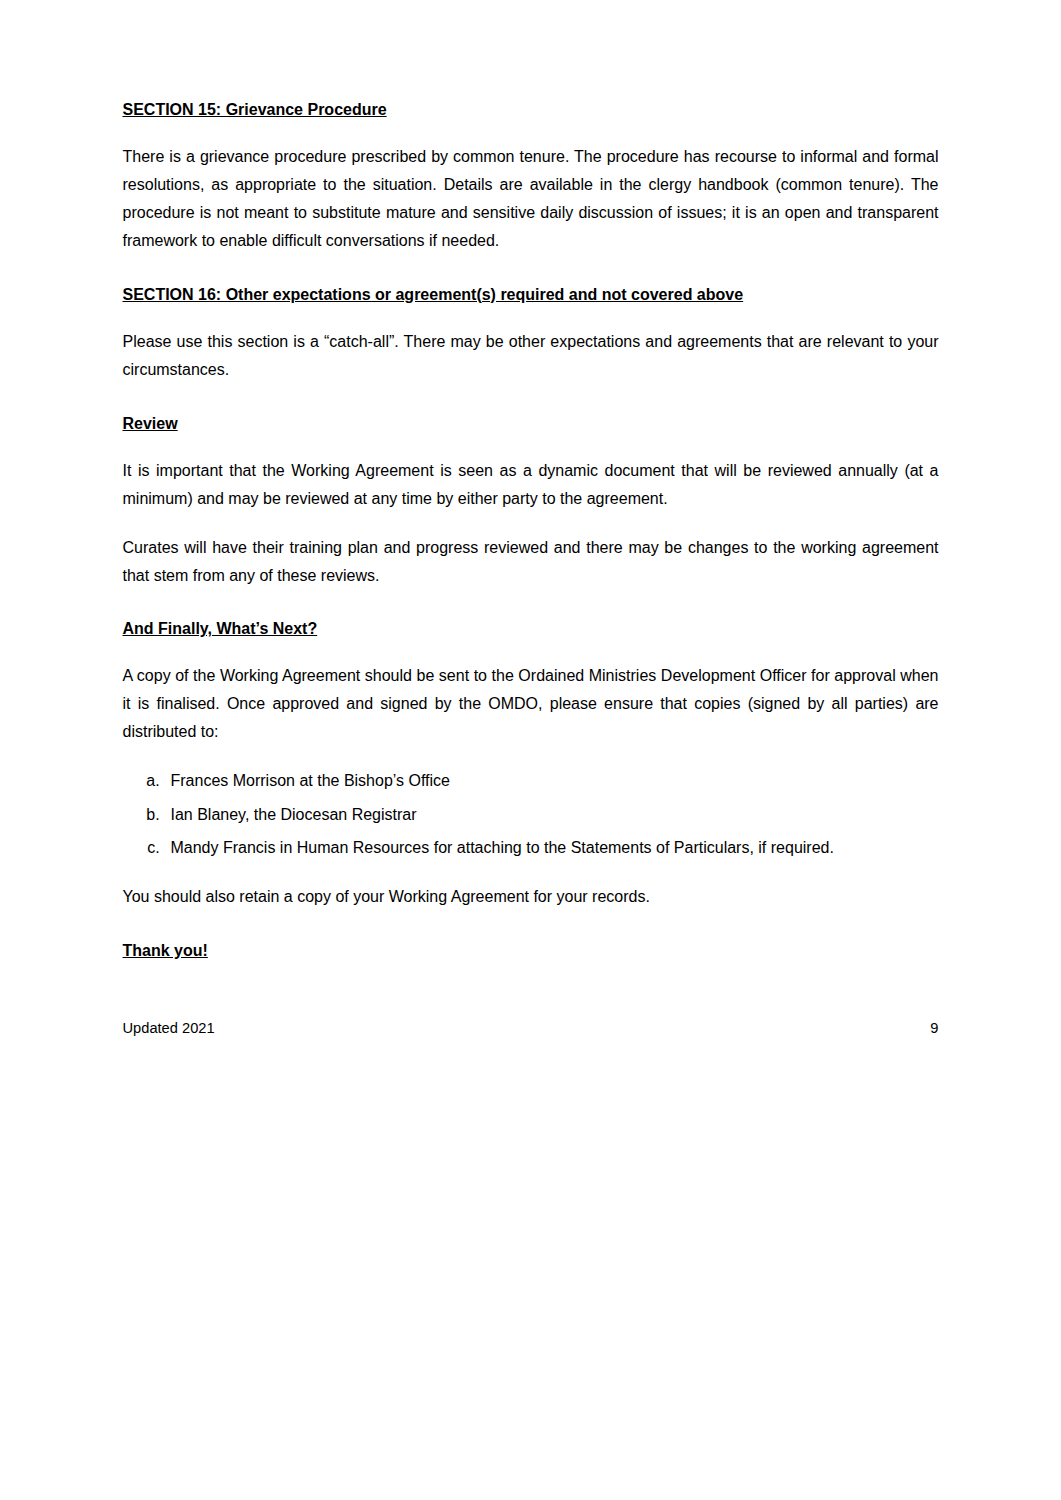SECTION 15: Grievance Procedure
There is a grievance procedure prescribed by common tenure. The procedure has recourse to informal and formal resolutions, as appropriate to the situation. Details are available in the clergy handbook (common tenure). The procedure is not meant to substitute mature and sensitive daily discussion of issues; it is an open and transparent framework to enable difficult conversations if needed.
SECTION 16: Other expectations or agreement(s) required and not covered above
Please use this section is a “catch-all”. There may be other expectations and agreements that are relevant to your circumstances.
Review
It is important that the Working Agreement is seen as a dynamic document that will be reviewed annually (at a minimum) and may be reviewed at any time by either party to the agreement.
Curates will have their training plan and progress reviewed and there may be changes to the working agreement that stem from any of these reviews.
And Finally, What’s Next?
A copy of the Working Agreement should be sent to the Ordained Ministries Development Officer for approval when it is finalised. Once approved and signed by the OMDO, please ensure that copies (signed by all parties) are distributed to:
Frances Morrison at the Bishop’s Office
Ian Blaney, the Diocesan Registrar
Mandy Francis in Human Resources for attaching to the Statements of Particulars, if required.
You should also retain a copy of your Working Agreement for your records.
Thank you!
Updated 2021 9